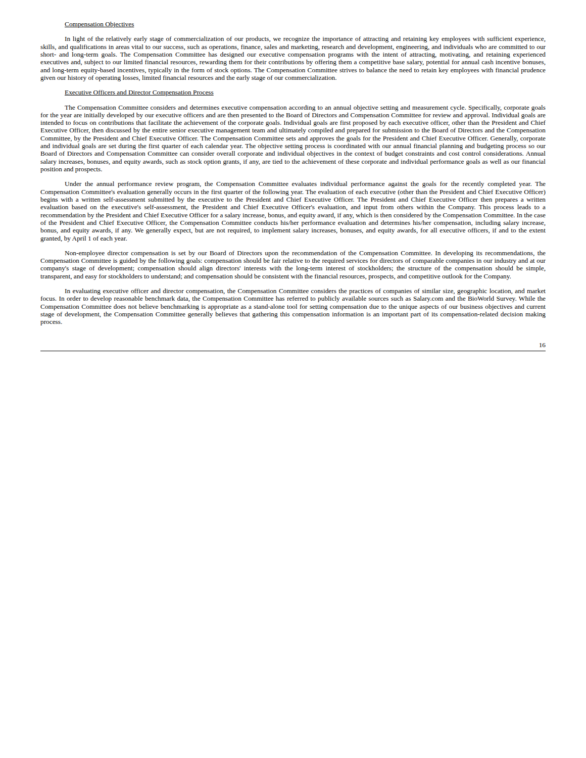Compensation Objectives
In light of the relatively early stage of commercialization of our products, we recognize the importance of attracting and retaining key employees with sufficient experience, skills, and qualifications in areas vital to our success, such as operations, finance, sales and marketing, research and development, engineering, and individuals who are committed to our short- and long-term goals. The Compensation Committee has designed our executive compensation programs with the intent of attracting, motivating, and retaining experienced executives and, subject to our limited financial resources, rewarding them for their contributions by offering them a competitive base salary, potential for annual cash incentive bonuses, and long-term equity-based incentives, typically in the form of stock options. The Compensation Committee strives to balance the need to retain key employees with financial prudence given our history of operating losses, limited financial resources and the early stage of our commercialization.
Executive Officers and Director Compensation Process
The Compensation Committee considers and determines executive compensation according to an annual objective setting and measurement cycle. Specifically, corporate goals for the year are initially developed by our executive officers and are then presented to the Board of Directors and Compensation Committee for review and approval. Individual goals are intended to focus on contributions that facilitate the achievement of the corporate goals. Individual goals are first proposed by each executive officer, other than the President and Chief Executive Officer, then discussed by the entire senior executive management team and ultimately compiled and prepared for submission to the Board of Directors and the Compensation Committee, by the President and Chief Executive Officer. The Compensation Committee sets and approves the goals for the President and Chief Executive Officer. Generally, corporate and individual goals are set during the first quarter of each calendar year. The objective setting process is coordinated with our annual financial planning and budgeting process so our Board of Directors and Compensation Committee can consider overall corporate and individual objectives in the context of budget constraints and cost control considerations. Annual salary increases, bonuses, and equity awards, such as stock option grants, if any, are tied to the achievement of these corporate and individual performance goals as well as our financial position and prospects.
Under the annual performance review program, the Compensation Committee evaluates individual performance against the goals for the recently completed year. The Compensation Committee's evaluation generally occurs in the first quarter of the following year. The evaluation of each executive (other than the President and Chief Executive Officer) begins with a written self-assessment submitted by the executive to the President and Chief Executive Officer. The President and Chief Executive Officer then prepares a written evaluation based on the executive's self-assessment, the President and Chief Executive Officer's evaluation, and input from others within the Company. This process leads to a recommendation by the President and Chief Executive Officer for a salary increase, bonus, and equity award, if any, which is then considered by the Compensation Committee. In the case of the President and Chief Executive Officer, the Compensation Committee conducts his/her performance evaluation and determines his/her compensation, including salary increase, bonus, and equity awards, if any. We generally expect, but are not required, to implement salary increases, bonuses, and equity awards, for all executive officers, if and to the extent granted, by April 1 of each year.
Non-employee director compensation is set by our Board of Directors upon the recommendation of the Compensation Committee. In developing its recommendations, the Compensation Committee is guided by the following goals: compensation should be fair relative to the required services for directors of comparable companies in our industry and at our company's stage of development; compensation should align directors' interests with the long-term interest of stockholders; the structure of the compensation should be simple, transparent, and easy for stockholders to understand; and compensation should be consistent with the financial resources, prospects, and competitive outlook for the Company.
In evaluating executive officer and director compensation, the Compensation Committee considers the practices of companies of similar size, geographic location, and market focus. In order to develop reasonable benchmark data, the Compensation Committee has referred to publicly available sources such as Salary.com and the BioWorld Survey. While the Compensation Committee does not believe benchmarking is appropriate as a stand-alone tool for setting compensation due to the unique aspects of our business objectives and current stage of development, the Compensation Committee generally believes that gathering this compensation information is an important part of its compensation-related decision making process.
16